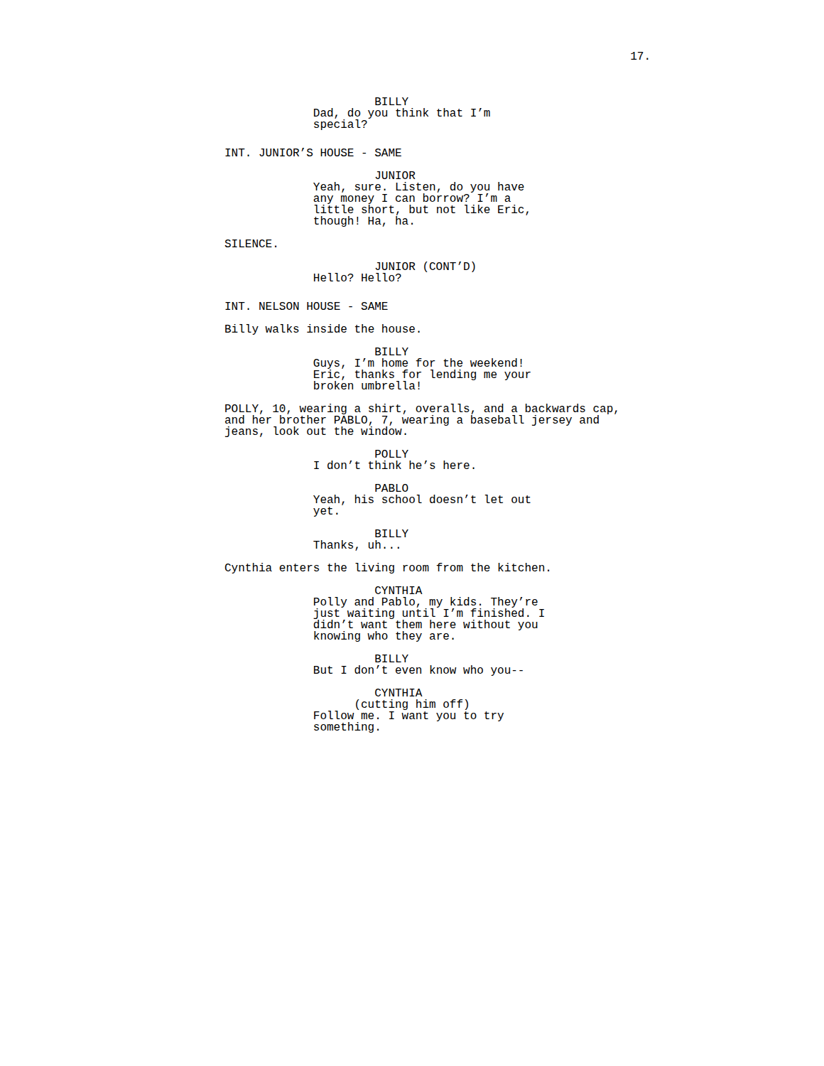17.
BILLY
Dad, do you think that I’m special?
INT. JUNIOR’S HOUSE - SAME
JUNIOR
Yeah, sure. Listen, do you have any money I can borrow? I’m a little short, but not like Eric, though! Ha, ha.
SILENCE.
JUNIOR (CONT’D)
Hello? Hello?
INT. NELSON HOUSE - SAME
Billy walks inside the house.
BILLY
Guys, I’m home for the weekend! Eric, thanks for lending me your broken umbrella!
POLLY, 10, wearing a shirt, overalls, and a backwards cap, and her brother PABLO, 7, wearing a baseball jersey and jeans, look out the window.
POLLY
I don’t think he’s here.
PABLO
Yeah, his school doesn’t let out yet.
BILLY
Thanks, uh...
Cynthia enters the living room from the kitchen.
CYNTHIA
Polly and Pablo, my kids. They’re just waiting until I’m finished. I didn’t want them here without you knowing who they are.
BILLY
But I don’t even know who you--
CYNTHIA
(cutting him off)
Follow me. I want you to try something.